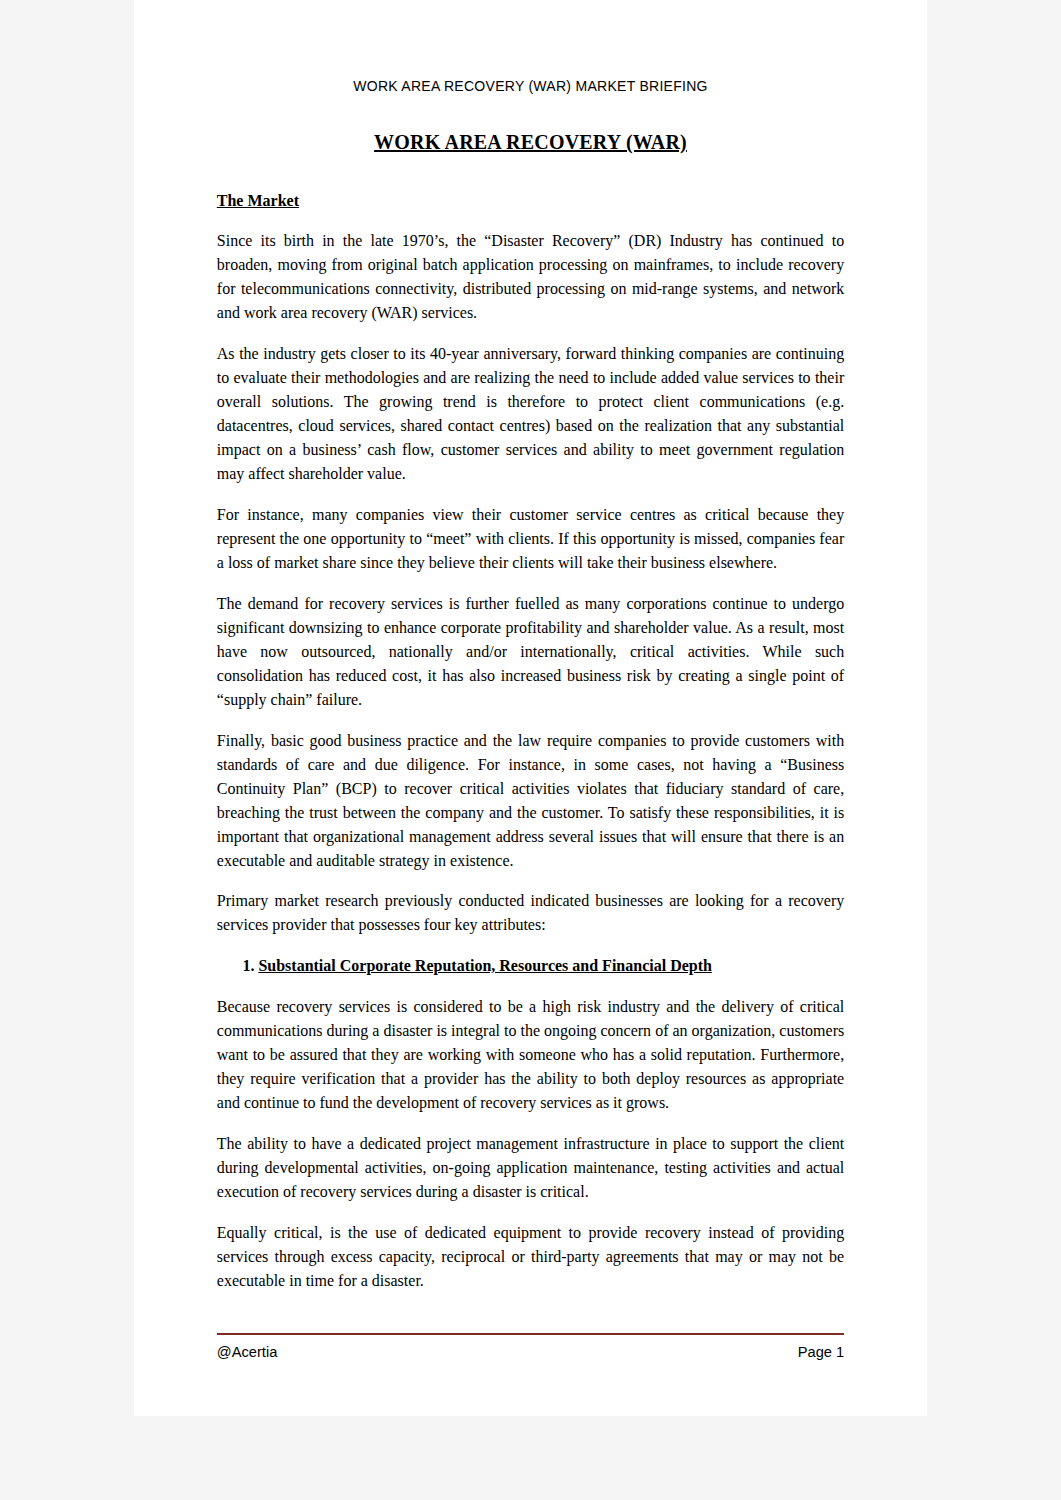WORK AREA RECOVERY (WAR) MARKET BRIEFING
WORK AREA RECOVERY (WAR)
The Market
Since its birth in the late 1970’s, the “Disaster Recovery” (DR) Industry has continued to broaden, moving from original batch application processing on mainframes, to include recovery for telecommunications connectivity, distributed processing on mid-range systems, and network and work area recovery (WAR) services.
As the industry gets closer to its 40-year anniversary, forward thinking companies are continuing to evaluate their methodologies and are realizing the need to include added value services to their overall solutions. The growing trend is therefore to protect client communications (e.g. datacentres, cloud services, shared contact centres) based on the realization that any substantial impact on a business’ cash flow, customer services and ability to meet government regulation may affect shareholder value.
For instance, many companies view their customer service centres as critical because they represent the one opportunity to “meet” with clients. If this opportunity is missed, companies fear a loss of market share since they believe their clients will take their business elsewhere.
The demand for recovery services is further fuelled as many corporations continue to undergo significant downsizing to enhance corporate profitability and shareholder value. As a result, most have now outsourced, nationally and/or internationally, critical activities. While such consolidation has reduced cost, it has also increased business risk by creating a single point of “supply chain” failure.
Finally, basic good business practice and the law require companies to provide customers with standards of care and due diligence. For instance, in some cases, not having a “Business Continuity Plan” (BCP) to recover critical activities violates that fiduciary standard of care, breaching the trust between the company and the customer. To satisfy these responsibilities, it is important that organizational management address several issues that will ensure that there is an executable and auditable strategy in existence.
Primary market research previously conducted indicated businesses are looking for a recovery services provider that possesses four key attributes:
Substantial Corporate Reputation, Resources and Financial Depth
Because recovery services is considered to be a high risk industry and the delivery of critical communications during a disaster is integral to the ongoing concern of an organization, customers want to be assured that they are working with someone who has a solid reputation. Furthermore, they require verification that a provider has the ability to both deploy resources as appropriate and continue to fund the development of recovery services as it grows.
The ability to have a dedicated project management infrastructure in place to support the client during developmental activities, on-going application maintenance, testing activities and actual execution of recovery services during a disaster is critical.
Equally critical, is the use of dedicated equipment to provide recovery instead of providing services through excess capacity, reciprocal or third-party agreements that may or may not be executable in time for a disaster.
@Acertia Page 1